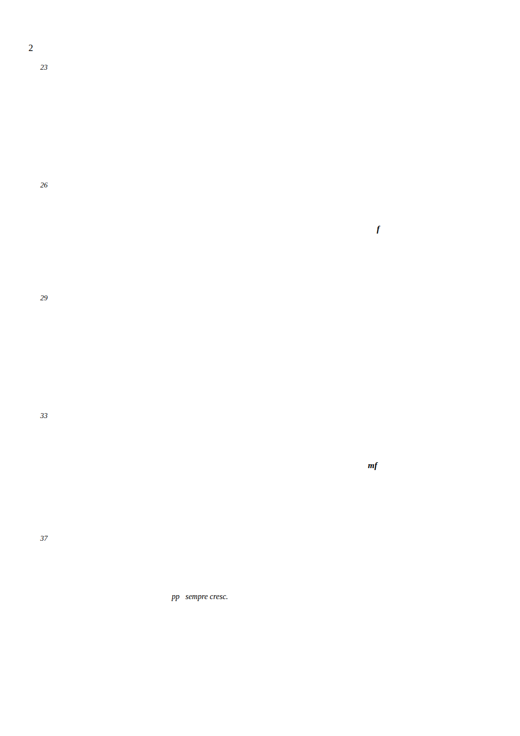2
23
Grand staff, key signature four flats (A-flat major / F minor). Measure 23: right hand eighth-note figure with natural accidentals; left hand sixteenth-note groups with accent marks. Measure 24: right hand sixteenth-note groups, each note accented; left hand eighth notes with flats and naturals. Measure 25: continuation of accented sixteenth-note groups in right hand; left hand eighth notes with flats and naturals.
26
f
Measure 26: right hand eighth notes with naturals; left hand accented sixteenth-note groups. Measure 27: right hand eighth notes including a flat; left hand accented sixteenth-note groups. Measure 28: right hand eighths under a slur; left hand sustained half note and dotted figures, dynamic f (forte), accent on final note.
29
Measure 29: right hand slurred eighth-note chords in high register; left hand accented sixteenth-note chord cluster with multiple flats. Measure 30: right hand slurred eighths with naturals and flats; left hand eighths with accent, rest. Measure 31: right hand eighths with slur; left hand dotted half and tied notes with accent. Measure 32: right hand slurred high eighth notes; left hand accented sixteenth-note chord cluster.
33
mf
Measure 33: right hand slurred eighth notes with naturals and flats; left hand eighths with accent and rest, clef change to bass. Measure 34: right hand slurred eighth notes with flats and naturals; left hand slurred eighths with flats. Measure 35: right hand slurred eighths; left hand dotted figure with accent and quarter rest. Measure 36: right hand slurred eighths with naturals and flats, dynamic mf (mezzo-forte) with hairpin; left hand whole rest, clef change.
37
pp sempre cresc.
Measure 37: right hand bass clef, slurred eighths with naturals; left hand sustained note. Measure 38: right hand slurred eighths with naturals, sixteenth rest; marking pp sempre crescendo with long hairpin; left hand quarter rest then eighth-note chords with natural. Measure 39: right hand sixteenth-note groups with naturals and rests; left hand slurred eighth and sixteenth notes with naturals and accents.